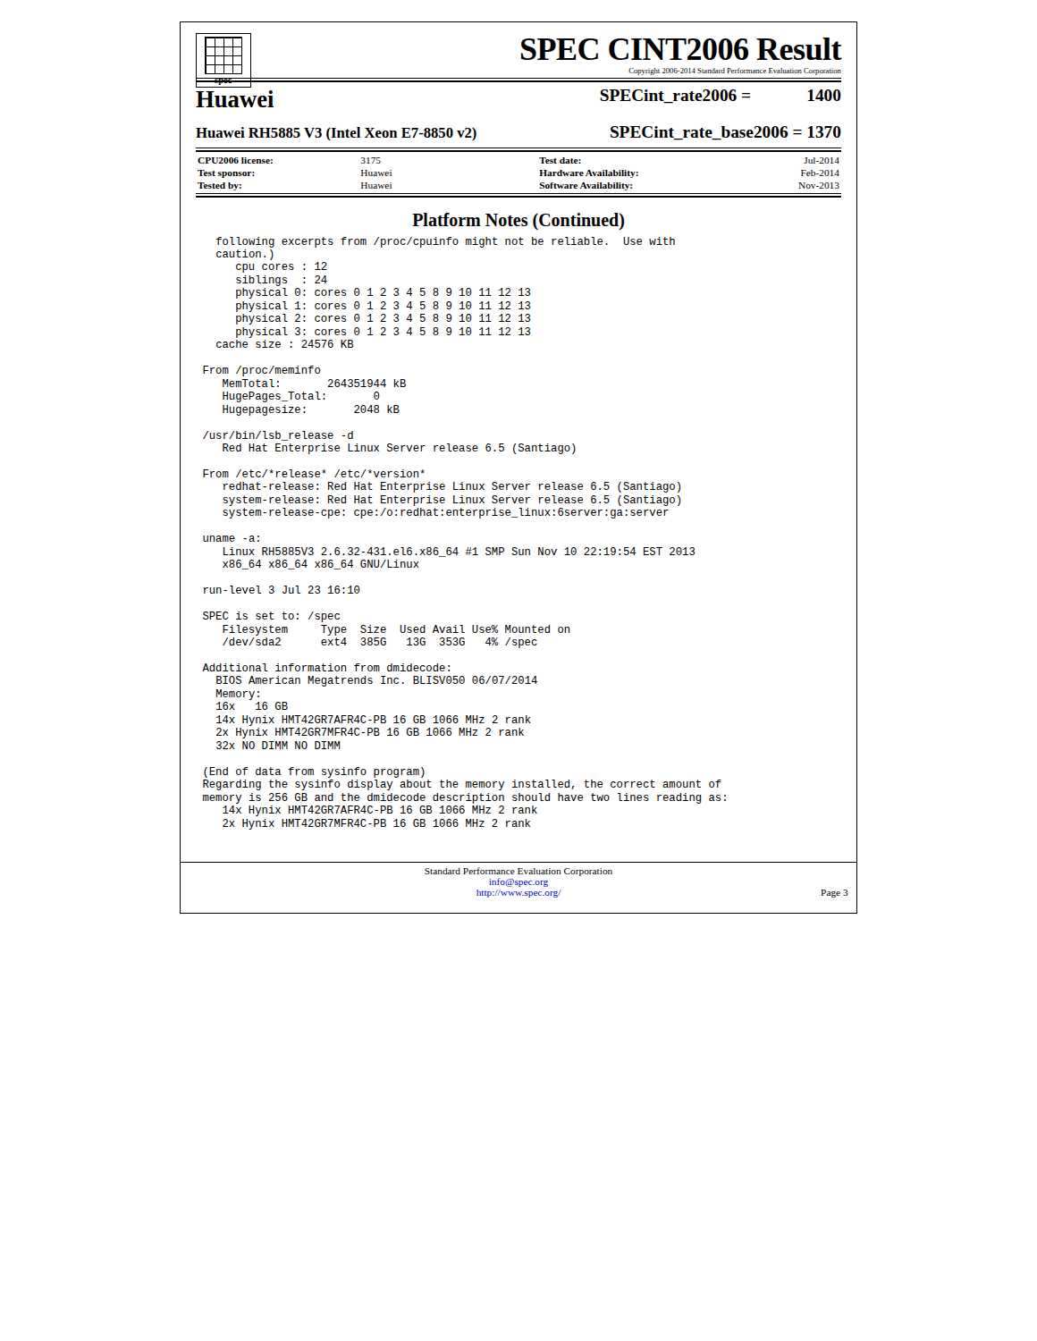spec
SPEC CINT2006 Result
Copyright 2006-2014 Standard Performance Evaluation Corporation
Huawei
SPECint_rate2006 = 1400
Huawei RH5885 V3 (Intel Xeon E7-8850 v2)
SPECint_rate_base2006 = 1370
| CPU2006 license: | 3175 | | Test date: | Jul-2014 |
| Test sponsor: | Huawei | | Hardware Availability: | Feb-2014 |
| Tested by: | Huawei | | Software Availability: | Nov-2013 |
Platform Notes (Continued)
   following excerpts from /proc/cpuinfo might not be reliable.  Use with
   caution.)
      cpu cores : 12
      siblings  : 24
      physical 0: cores 0 1 2 3 4 5 8 9 10 11 12 13
      physical 1: cores 0 1 2 3 4 5 8 9 10 11 12 13
      physical 2: cores 0 1 2 3 4 5 8 9 10 11 12 13
      physical 3: cores 0 1 2 3 4 5 8 9 10 11 12 13
   cache size : 24576 KB

 From /proc/meminfo
    MemTotal:       264351944 kB
    HugePages_Total:       0
    Hugepagesize:       2048 kB

 /usr/bin/lsb_release -d
    Red Hat Enterprise Linux Server release 6.5 (Santiago)

 From /etc/*release* /etc/*version*
    redhat-release: Red Hat Enterprise Linux Server release 6.5 (Santiago)
    system-release: Red Hat Enterprise Linux Server release 6.5 (Santiago)
    system-release-cpe: cpe:/o:redhat:enterprise_linux:6server:ga:server

 uname -a:
    Linux RH5885V3 2.6.32-431.el6.x86_64 #1 SMP Sun Nov 10 22:19:54 EST 2013
    x86_64 x86_64 x86_64 GNU/Linux

 run-level 3 Jul 23 16:10

 SPEC is set to: /spec
    Filesystem     Type  Size  Used Avail Use% Mounted on
    /dev/sda2      ext4  385G   13G  353G   4% /spec

 Additional information from dmidecode:
   BIOS American Megatrends Inc. BLISV050 06/07/2014
   Memory:
   16x   16 GB
   14x Hynix HMT42GR7AFR4C-PB 16 GB 1066 MHz 2 rank
   2x Hynix HMT42GR7MFR4C-PB 16 GB 1066 MHz 2 rank
   32x NO DIMM NO DIMM

 (End of data from sysinfo program)
 Regarding the sysinfo display about the memory installed, the correct amount of
 memory is 256 GB and the dmidecode description should have two lines reading as:
    14x Hynix HMT42GR7AFR4C-PB 16 GB 1066 MHz 2 rank
    2x Hynix HMT42GR7MFR4C-PB 16 GB 1066 MHz 2 rank
Standard Performance Evaluation Corporation
info@spec.org
http://www.spec.org/ Page 3